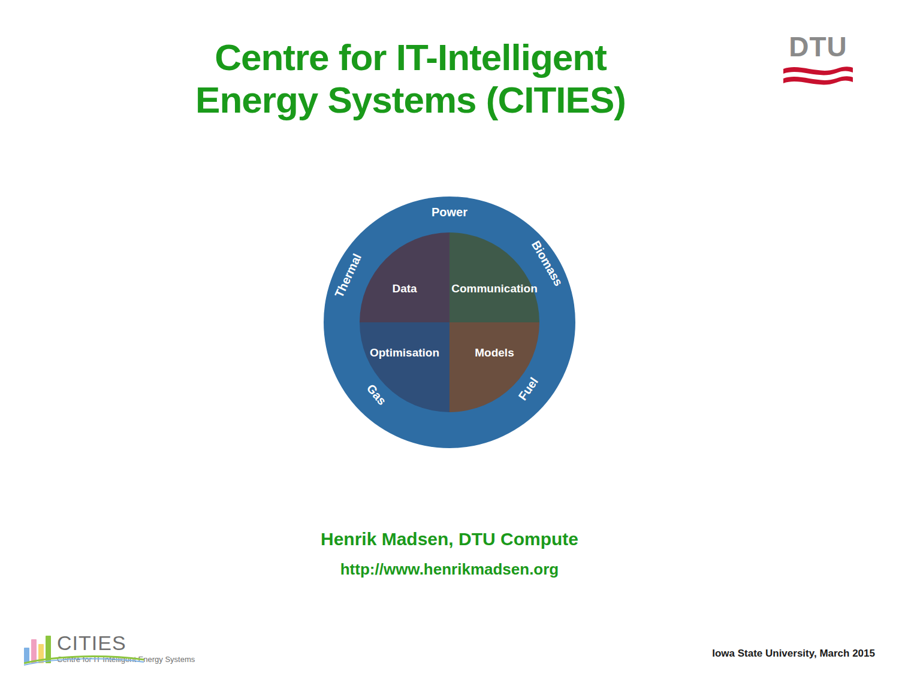DTU
Centre for IT-Intelligent
Energy Systems (CITIES)
Data Communication Optimisation Models Power Biomass Fuel Gas Thermal
Henrik Madsen, DTU Compute
http://www.henrikmadsen.org
CITIES
Centre for IT Intelligent Energy Systems
Iowa State University, March 2015